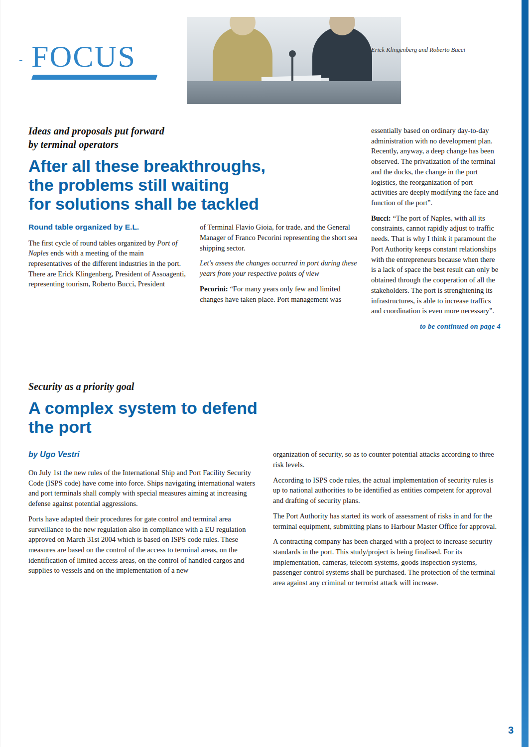FOCUS
Erick Klingenberg and Roberto Bucci
Ideas and proposals put forward
by terminal operators
After all these breakthroughs,
the problems still waiting
for solutions shall be tackled
Round table organized by E.L.
The first cycle of round tables organized by Port of Naples ends with a meeting of the main representatives of the different industries in the port. There are Erick Klingenberg, President of Assoagenti, representing tourism, Roberto Bucci, President
of Terminal Flavio Gioia, for trade, and the General Manager of Franco Pecorini representing the short sea shipping sector.
Let's assess the changes occurred in port during these years from your respective points of view
Pecorini: “For many years only few and limited changes have taken place. Port management was
essentially based on ordinary day-to-day administration with no development plan. Recently, anyway, a deep change has been observed. The privatization of the terminal and the docks, the change in the port logistics, the reorganization of port activities are deeply modifying the face and function of the port”.
Bucci: “The port of Naples, with all its constraints, cannot rapidly adjust to traffic needs. That is why I think it paramount the Port Authority keeps constant relationships with the entrepreneurs because when there is a lack of space the best result can only be obtained through the cooperation of all the stakeholders. The port is strenghtening its infrastructures, is able to increase traffics and coordination is even more necessary”.
to be continued on page 4
Security as a priority goal
A complex system to defend
the port
by Ugo Vestri
On July 1st the new rules of the International Ship and Port Facility Security Code (ISPS code) have come into force. Ships navigating international waters and port terminals shall comply with special measures aiming at increasing defense against potential aggressions.
Ports have adapted their procedures for gate control and terminal area surveillance to the new regulation also in compliance with a EU regulation approved on March 31st 2004 which is based on ISPS code rules. These measures are based on the control of the access to terminal areas, on the identification of limited access areas, on the control of handled cargos and supplies to vessels and on the implementation of a new
organization of security, so as to counter potential attacks according to three risk levels.
According to ISPS code rules, the actual implementation of security rules is up to national authorities to be identified as entities competent for approval and drafting of security plans.
The Port Authority has started its work of assessment of risks in and for the terminal equipment, submitting plans to Harbour Master Office for approval.
A contracting company has been charged with a project to increase security standards in the port. This study/project is being finalised. For its implementation, cameras, telecom systems, goods inspection systems, passenger control systems shall be purchased. The protection of the terminal area against any criminal or terrorist attack will increase.
3